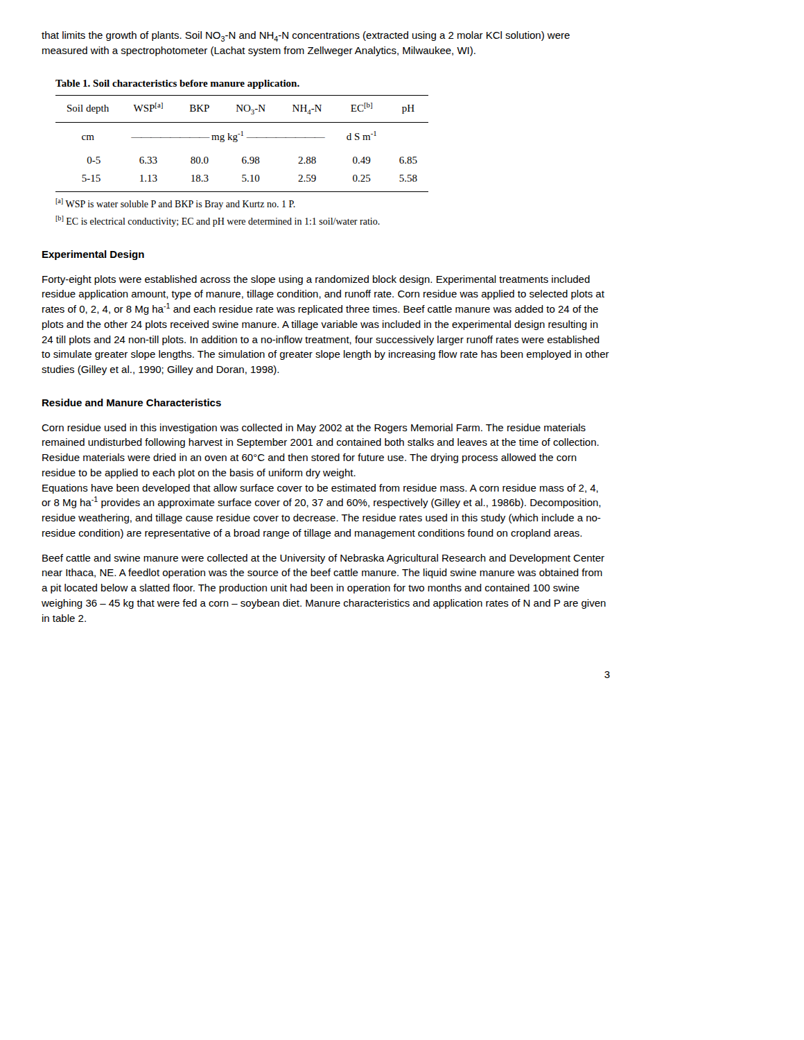that limits the growth of plants. Soil NO3-N and NH4-N concentrations (extracted using a 2 molar KCl solution) were measured with a spectrophotometer (Lachat system from Zellweger Analytics, Milwaukee, WI).
Table 1. Soil characteristics before manure application.
| Soil depth | WSP [a] | BKP | NO 3 -N | NH 4 -N | EC [b] | pH |
| --- | --- | --- | --- | --- | --- | --- |
| cm | ———————— mg kg -1 ———————— | d S m -1 | |
| 0-5 | 6.33 | 80.0 | 6.98 | 2.88 | 0.49 | 6.85 |
| 5-15 | 1.13 | 18.3 | 5.10 | 2.59 | 0.25 | 5.58 |
[a] WSP is water soluble P and BKP is Bray and Kurtz no. 1 P.
[b] EC is electrical conductivity; EC and pH were determined in 1:1 soil/water ratio.
Experimental Design
Forty-eight plots were established across the slope using a randomized block design. Experimental treatments included residue application amount, type of manure, tillage condition, and runoff rate. Corn residue was applied to selected plots at rates of 0, 2, 4, or 8 Mg ha-1 and each residue rate was replicated three times. Beef cattle manure was added to 24 of the plots and the other 24 plots received swine manure. A tillage variable was included in the experimental design resulting in 24 till plots and 24 non-till plots. In addition to a no-inflow treatment, four successively larger runoff rates were established to simulate greater slope lengths. The simulation of greater slope length by increasing flow rate has been employed in other studies (Gilley et al., 1990; Gilley and Doran, 1998).
Residue and Manure Characteristics
Corn residue used in this investigation was collected in May 2002 at the Rogers Memorial Farm. The residue materials remained undisturbed following harvest in September 2001 and contained both stalks and leaves at the time of collection. Residue materials were dried in an oven at 60°C and then stored for future use. The drying process allowed the corn residue to be applied to each plot on the basis of uniform dry weight.
Equations have been developed that allow surface cover to be estimated from residue mass. A corn residue mass of 2, 4, or 8 Mg ha-1 provides an approximate surface cover of 20, 37 and 60%, respectively (Gilley et al., 1986b). Decomposition, residue weathering, and tillage cause residue cover to decrease. The residue rates used in this study (which include a no-residue condition) are representative of a broad range of tillage and management conditions found on cropland areas.
Beef cattle and swine manure were collected at the University of Nebraska Agricultural Research and Development Center near Ithaca, NE. A feedlot operation was the source of the beef cattle manure. The liquid swine manure was obtained from a pit located below a slatted floor. The production unit had been in operation for two months and contained 100 swine weighing 36 – 45 kg that were fed a corn – soybean diet. Manure characteristics and application rates of N and P are given in table 2.
3